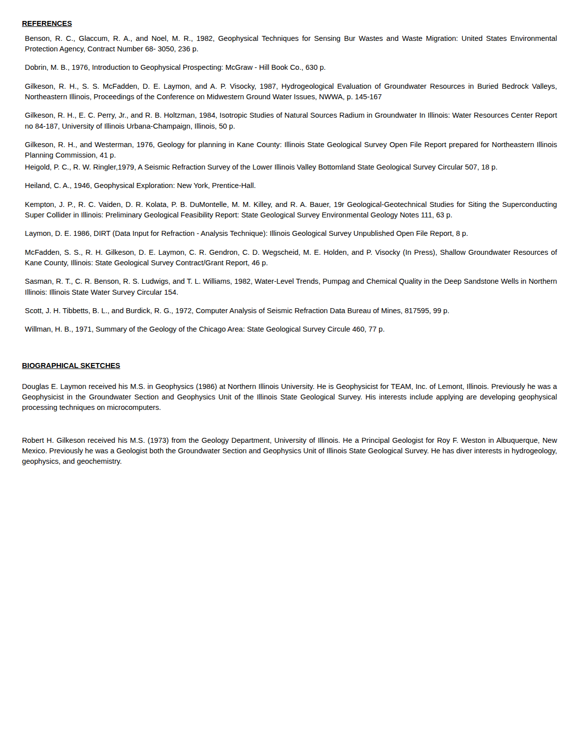REFERENCES
Benson, R. C., Glaccum, R. A., and Noel, M. R., 1982, Geophysical Techniques for Sensing Bur Wastes and Waste Migration: United States Environmental Protection Agency, Contract Number 68- 3050, 236 p.
Dobrin, M. B., 1976, Introduction to Geophysical Prospecting: McGraw - Hill Book Co., 630 p.
Gilkeson, R. H., S. S. McFadden, D. E. Laymon, and A. P. Visocky, 1987, Hydrogeological Evaluation of Groundwater Resources in Buried Bedrock Valleys, Northeastern Illinois, Proceedings of the Conference on Midwestern Ground Water Issues, NWWA, p. 145-167
Gilkeson, R. H., E. C. Perry, Jr., and R. B. Holtzman, 1984, Isotropic Studies of Natural Sources Radium in Groundwater In Illinois: Water Resources Center Report no 84-187, University of Illinois Urbana-Champaign, Illinois, 50 p.
Gilkeson, R. H., and Westerman, 1976, Geology for planning in Kane County: Illinois State Geological Survey Open File Report prepared for Northeastern Illinois Planning Commission, 41 p.
Heigold, P. C., R. W. Ringler,1979, A Seismic Refraction Survey of the Lower Illinois Valley Bottomland State Geological Survey Circular 507, 18 p.
Heiland, C. A., 1946, Geophysical Exploration: New York, Prentice-Hall.
Kempton, J. P., R. C. Vaiden, D. R. Kolata, P. B. DuMontelle, M. M. Killey, and R. A. Bauer, 19r Geological-Geotechnical Studies for Siting the Superconducting Super Collider in Illinois: Preliminary Geological Feasibility Report: State Geological Survey Environmental Geology Notes 111, 63 p.
Laymon, D. E. 1986, DIRT (Data Input for Refraction - Analysis Technique): Illinois Geological Survey Unpublished Open File Report, 8 p.
McFadden, S. S., R. H. Gilkeson, D. E. Laymon, C. R. Gendron, C. D. Wegscheid, M. E. Holden, and P. Visocky (In Press), Shallow Groundwater Resources of Kane County, Illinois: State Geological Survey Contract/Grant Report, 46 p.
Sasman, R. T., C. R. Benson, R. S. Ludwigs, and T. L. Williams, 1982, Water-Level Trends, Pumpag and Chemical Quality in the Deep Sandstone Wells in Northern Illinois: Illinois State Water Survey Circular 154.
Scott, J. H. Tibbetts, B. L., and Burdick, R. G., 1972, Computer Analysis of Seismic Refraction Data Bureau of Mines, 817595, 99 p.
Willman, H. B., 1971, Summary of the Geology of the Chicago Area: State Geological Survey Circule 460, 77 p.
BIOGRAPHICAL SKETCHES
Douglas E. Laymon received his M.S. in Geophysics (1986) at Northern Illinois University. He is Geophysicist for TEAM, Inc. of Lemont, Illinois. Previously he was a Geophysicist in the Groundwater Section and Geophysics Unit of the Illinois State Geological Survey. His interests include applying are developing geophysical processing techniques on microcomputers.
Robert H. Gilkeson received his M.S. (1973) from the Geology Department, University of Illinois. He a Principal Geologist for Roy F. Weston in Albuquerque, New Mexico. Previously he was a Geologist both the Groundwater Section and Geophysics Unit of Illinois State Geological Survey. He has diver interests in hydrogeology, geophysics, and geochemistry.